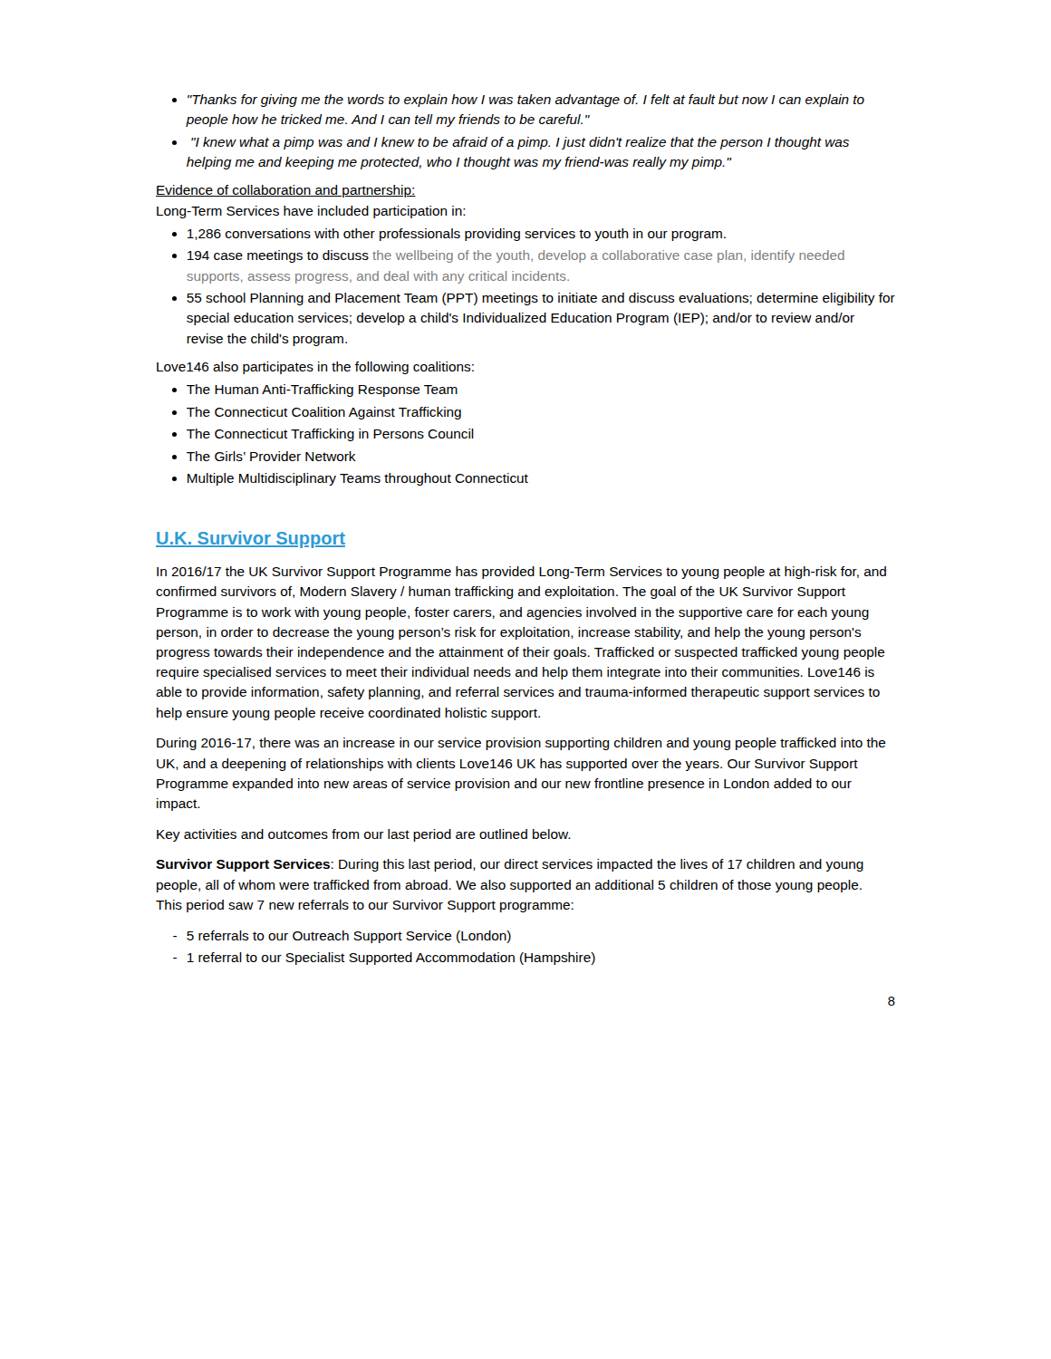"Thanks for giving me the words to explain how I was taken advantage of. I felt at fault but now I can explain to people how he tricked me. And I can tell my friends to be careful."
"I knew what a pimp was and I knew to be afraid of a pimp. I just didn't realize that the person I thought was helping me and keeping me protected, who I thought was my friend-was really my pimp."
Evidence of collaboration and partnership:
Long-Term Services have included participation in:
1,286 conversations with other professionals providing services to youth in our program.
194 case meetings to discuss the wellbeing of the youth, develop a collaborative case plan, identify needed supports, assess progress, and deal with any critical incidents.
55 school Planning and Placement Team (PPT) meetings to initiate and discuss evaluations; determine eligibility for special education services; develop a child's Individualized Education Program (IEP); and/or to review and/or revise the child's program.
Love146 also participates in the following coalitions:
The Human Anti-Trafficking Response Team
The Connecticut Coalition Against Trafficking
The Connecticut Trafficking in Persons Council
The Girls’ Provider Network
Multiple Multidisciplinary Teams throughout Connecticut
U.K. Survivor Support
In 2016/17 the UK Survivor Support Programme has provided Long-Term Services to young people at high-risk for, and confirmed survivors of, Modern Slavery / human trafficking and exploitation. The goal of the UK Survivor Support Programme is to work with young people, foster carers, and agencies involved in the supportive care for each young person, in order to decrease the young person’s risk for exploitation, increase stability, and help the young person's progress towards their independence and the attainment of their goals. Trafficked or suspected trafficked young people require specialised services to meet their individual needs and help them integrate into their communities. Love146 is able to provide information, safety planning, and referral services and trauma-informed therapeutic support services to help ensure young people receive coordinated holistic support.
During 2016-17, there was an increase in our service provision supporting children and young people trafficked into the UK, and a deepening of relationships with clients Love146 UK has supported over the years. Our Survivor Support Programme expanded into new areas of service provision and our new frontline presence in London added to our impact.
Key activities and outcomes from our last period are outlined below.
Survivor Support Services: During this last period, our direct services impacted the lives of 17 children and young people, all of whom were trafficked from abroad. We also supported an additional 5 children of those young people.
This period saw 7 new referrals to our Survivor Support programme:
5 referrals to our Outreach Support Service (London)
1 referral to our Specialist Supported Accommodation (Hampshire)
8